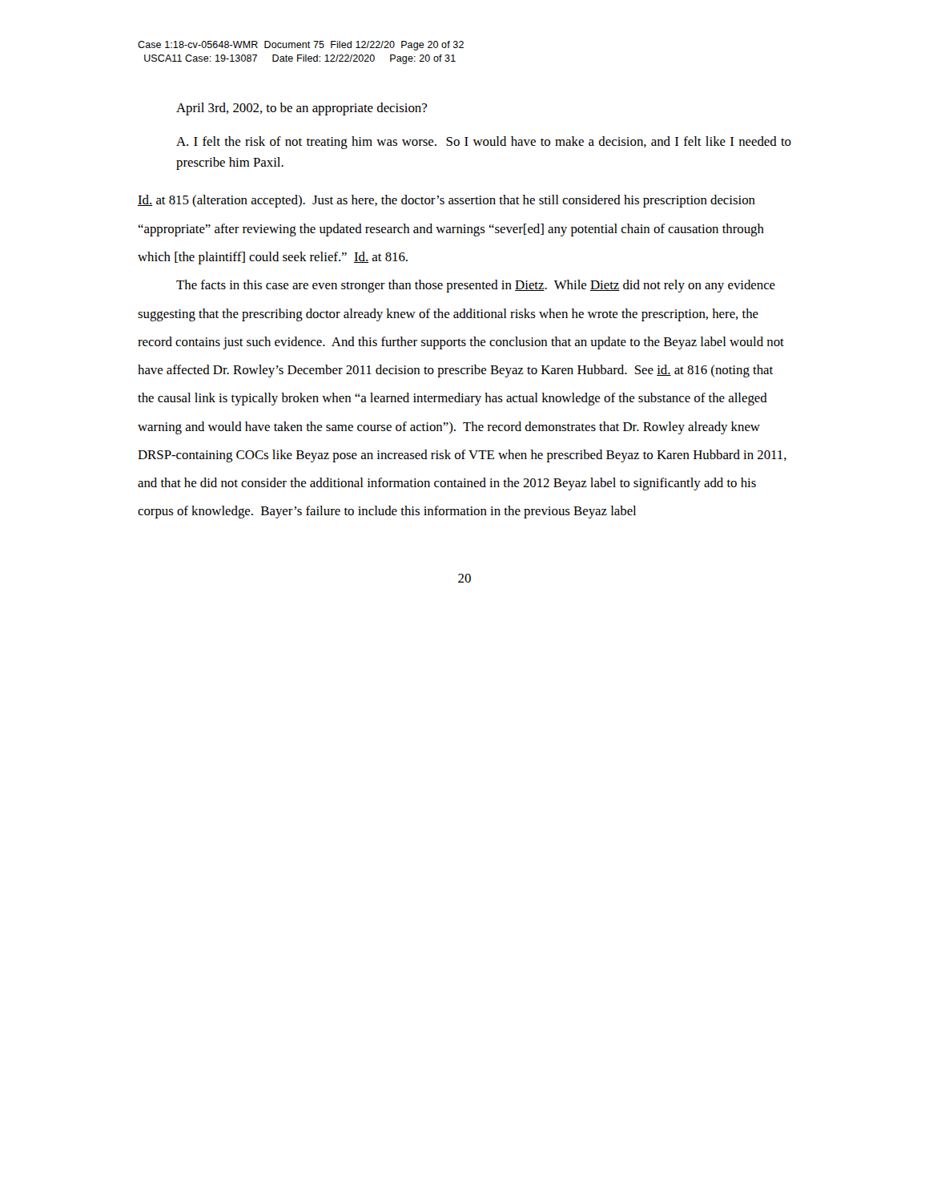Case 1:18-cv-05648-WMR Document 75 Filed 12/22/20 Page 20 of 32 USCA11 Case: 19-13087 Date Filed: 12/22/2020 Page: 20 of 31
April 3rd, 2002, to be an appropriate decision?
A. I felt the risk of not treating him was worse. So I would have to make a decision, and I felt like I needed to prescribe him Paxil.
Id. at 815 (alteration accepted). Just as here, the doctor’s assertion that he still considered his prescription decision “appropriate” after reviewing the updated research and warnings “sever[ed] any potential chain of causation through which [the plaintiff] could seek relief.” Id. at 816.
The facts in this case are even stronger than those presented in Dietz. While Dietz did not rely on any evidence suggesting that the prescribing doctor already knew of the additional risks when he wrote the prescription, here, the record contains just such evidence. And this further supports the conclusion that an update to the Beyaz label would not have affected Dr. Rowley’s December 2011 decision to prescribe Beyaz to Karen Hubbard. See id. at 816 (noting that the causal link is typically broken when “a learned intermediary has actual knowledge of the substance of the alleged warning and would have taken the same course of action”). The record demonstrates that Dr. Rowley already knew DRSP-containing COCs like Beyaz pose an increased risk of VTE when he prescribed Beyaz to Karen Hubbard in 2011, and that he did not consider the additional information contained in the 2012 Beyaz label to significantly add to his corpus of knowledge. Bayer’s failure to include this information in the previous Beyaz label
20